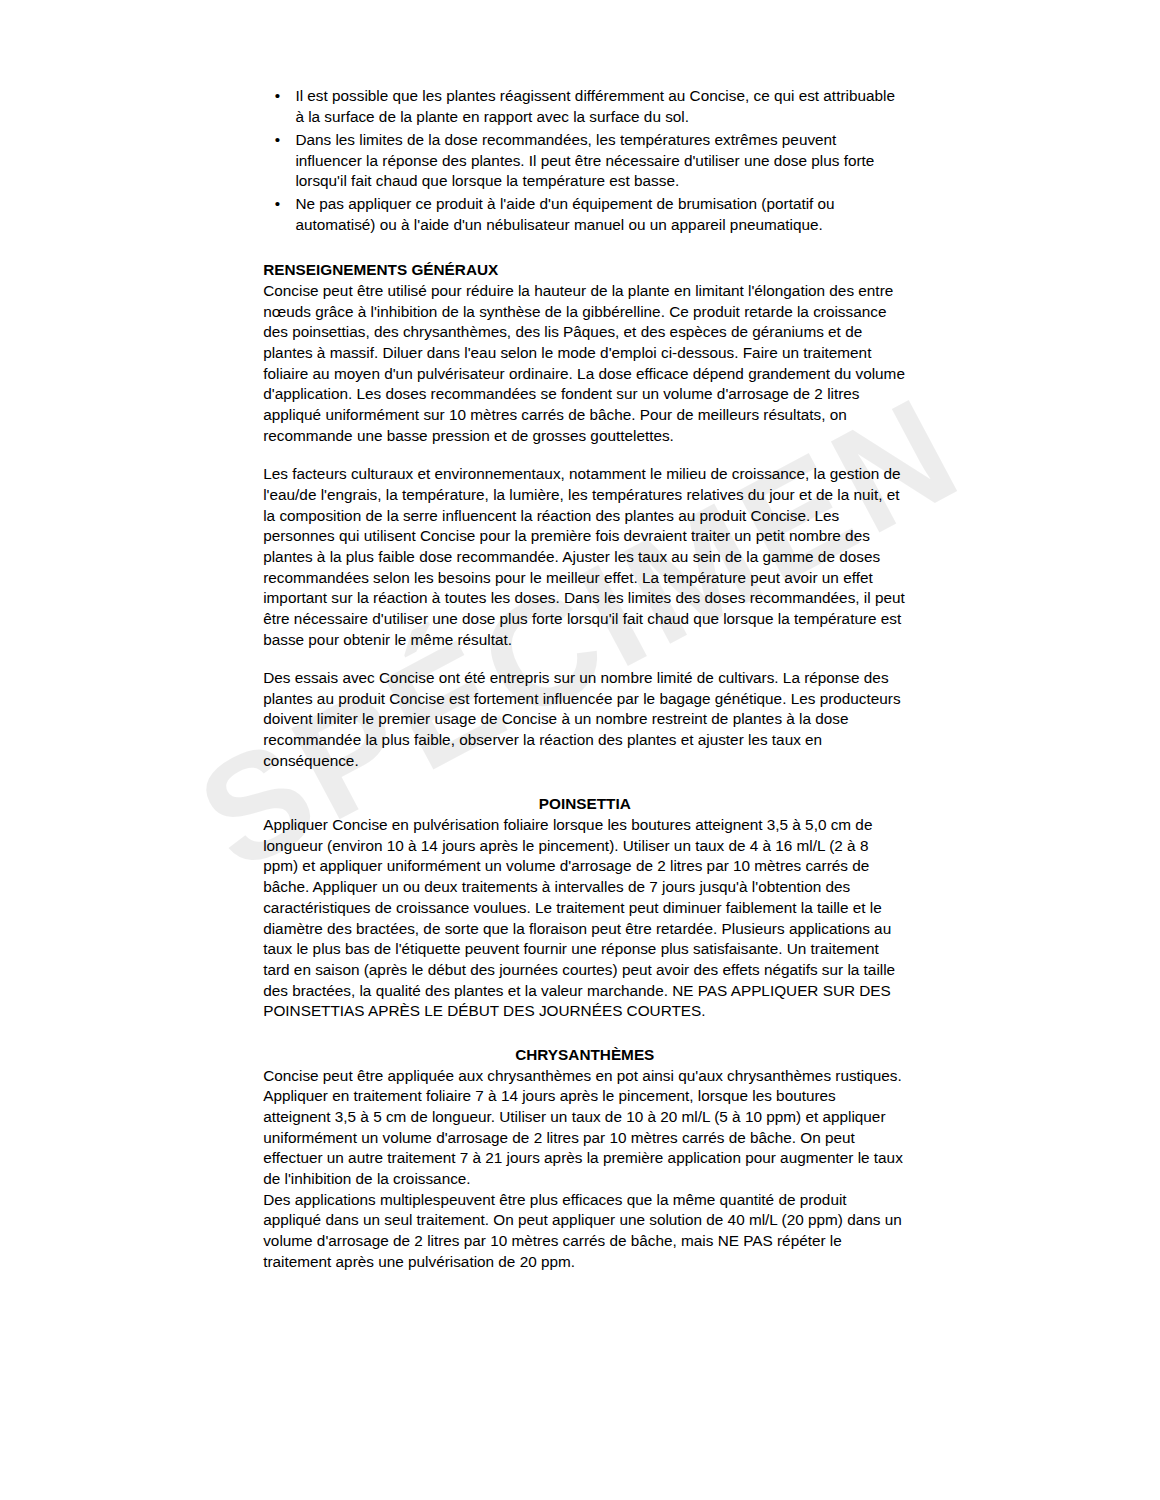SPÉCIMEN
Il est possible que les plantes réagissent différemment au Concise, ce qui est attribuable à la surface de la plante en rapport avec la surface du sol.
Dans les limites de la dose recommandées, les températures extrêmes peuvent influencer la réponse des plantes. Il peut être nécessaire d'utiliser une dose plus forte lorsqu'il fait chaud que lorsque la température est basse.
Ne pas appliquer ce produit à l'aide d'un équipement de brumisation (portatif ou automatisé) ou à l'aide d'un nébulisateur manuel ou un appareil pneumatique.
Renseignements généraux
Concise peut être utilisé pour réduire la hauteur de la plante en limitant l'élongation des entre nœuds grâce à l'inhibition de la synthèse de la gibbérelline. Ce produit retarde la croissance des poinsettias, des chrysanthèmes, des lis Pâques, et des espèces de géraniums et de plantes à massif. Diluer dans l'eau selon le mode d'emploi ci-dessous. Faire un traitement foliaire au moyen d'un pulvérisateur ordinaire. La dose efficace dépend grandement du volume d'application. Les doses recommandées se fondent sur un volume d'arrosage de 2 litres appliqué uniformément sur 10 mètres carrés de bâche. Pour de meilleurs résultats, on recommande une basse pression et de grosses gouttelettes.
Les facteurs culturaux et environnementaux, notamment le milieu de croissance, la gestion de l'eau/de l'engrais, la température, la lumière, les températures relatives du jour et de la nuit, et la composition de la serre influencent la réaction des plantes au produit Concise. Les personnes qui utilisent Concise pour la première fois devraient traiter un petit nombre des plantes à la plus faible dose recommandée. Ajuster les taux au sein de la gamme de doses recommandées selon les besoins pour le meilleur effet. La température peut avoir un effet important sur la réaction à toutes les doses. Dans les limites des doses recommandées, il peut être nécessaire d'utiliser une dose plus forte lorsqu'il fait chaud que lorsque la température est basse pour obtenir le même résultat.
Des essais avec Concise ont été entrepris sur un nombre limité de cultivars. La réponse des plantes au produit Concise est fortement influencée par le bagage génétique. Les producteurs doivent limiter le premier usage de Concise à un nombre restreint de plantes à la dose recommandée la plus faible, observer la réaction des plantes et ajuster les taux en conséquence.
Poinsettia
Appliquer Concise en pulvérisation foliaire lorsque les boutures atteignent 3,5 à 5,0 cm de longueur (environ 10 à 14 jours après le pincement). Utiliser un taux de 4 à 16 ml/L (2 à 8 ppm) et appliquer uniformément un volume d'arrosage de 2 litres par 10 mètres carrés de bâche. Appliquer un ou deux traitements à intervalles de 7 jours jusqu'à l'obtention des caractéristiques de croissance voulues. Le traitement peut diminuer faiblement la taille et le diamètre des bractées, de sorte que la floraison peut être retardée. Plusieurs applications au taux le plus bas de l'étiquette peuvent fournir une réponse plus satisfaisante. Un traitement tard en saison (après le début des journées courtes) peut avoir des effets négatifs sur la taille des bractées, la qualité des plantes et la valeur marchande. NE PAS APPLIQUER SUR DES POINSETTIAS APRÈS LE DÉBUT DES JOURNÉES COURTES.
Chrysanthèmes
Concise peut être appliquée aux chrysanthèmes en pot ainsi qu'aux chrysanthèmes rustiques. Appliquer en traitement foliaire 7 à 14 jours après le pincement, lorsque les boutures atteignent 3,5 à 5 cm de longueur. Utiliser un taux de 10 à 20 ml/L (5 à 10 ppm) et appliquer uniformément un volume d'arrosage de 2 litres par 10 mètres carrés de bâche. On peut effectuer un autre traitement 7 à 21 jours après la première application pour augmenter le taux de l'inhibition de la croissance.
Des applications multiplespeuvent être plus efficaces que la même quantité de produit appliqué dans un seul traitement. On peut appliquer une solution de 40 ml/L (20 ppm) dans un volume d'arrosage de 2 litres par 10 mètres carrés de bâche, mais NE PAS répéter le traitement après une pulvérisation de 20 ppm.